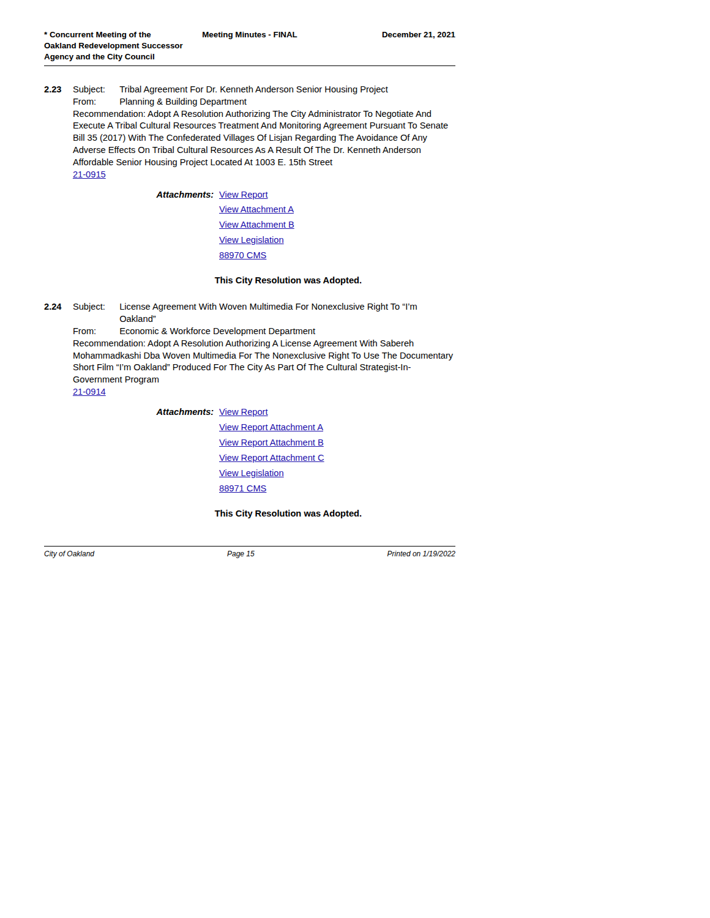* Concurrent Meeting of the
Oakland Redevelopment Successor
Agency and the City Council
Meeting Minutes - FINAL
December 21, 2021
2.23
Subject:
Tribal Agreement For Dr. Kenneth Anderson Senior Housing Project
From:
Planning & Building Department
Recommendation: Adopt A Resolution Authorizing The City Administrator To Negotiate And Execute A Tribal Cultural Resources Treatment And Monitoring Agreement Pursuant To Senate Bill 35 (2017) With The Confederated Villages Of Lisjan Regarding The Avoidance Of Any Adverse Effects On Tribal Cultural Resources As A Result Of The Dr. Kenneth Anderson Affordable Senior Housing Project Located At 1003 E. 15th Street
21-0915
Attachments:
View Report
View Attachment A
View Attachment B
View Legislation
88970 CMS
This City Resolution was Adopted.
2.24
Subject:
License Agreement With Woven Multimedia For Nonexclusive Right To “I’m Oakland”
From:
Economic & Workforce Development Department
Recommendation: Adopt A Resolution Authorizing A License Agreement With Sabereh Mohammadkashi Dba Woven Multimedia For The Nonexclusive Right To Use The Documentary Short Film “I’m Oakland” Produced For The City As Part Of The Cultural Strategist-In-Government Program
21-0914
Attachments:
View Report
View Report Attachment A
View Report Attachment B
View Report Attachment C
View Legislation
88971 CMS
This City Resolution was Adopted.
City of Oakland
Page 15
Printed on 1/19/2022